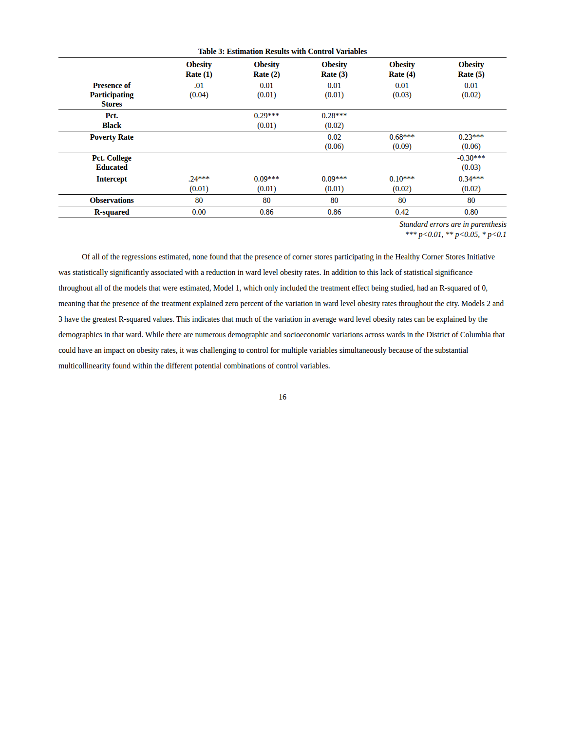Table 3: Estimation Results with Control Variables
| | Obesity Rate (1) | Obesity Rate (2) | Obesity Rate (3) | Obesity Rate (4) | Obesity Rate (5) |
| --- | --- | --- | --- | --- | --- |
| Presence of Participating Stores | .01 (0.04) | 0.01 (0.01) | 0.01 (0.01) | 0.01 (0.03) | 0.01 (0.02) |
| Pct. Black | | 0.29*** (0.01) | 0.28*** (0.02) | | |
| Poverty Rate | | | 0.02 (0.06) | 0.68*** (0.09) | 0.23*** (0.06) |
| Pct. College Educated | | | | | -0.30*** (0.03) |
| Intercept | .24*** (0.01) | 0.09*** (0.01) | 0.09*** (0.01) | 0.10*** (0.02) | 0.34*** (0.02) |
| Observations | 80 | 80 | 80 | 80 | 80 |
| R-squared | 0.00 | 0.86 | 0.86 | 0.42 | 0.80 |
Standard errors are in parenthesis
*** p<0.01, ** p<0.05, * p<0.1
Of all of the regressions estimated, none found that the presence of corner stores participating in the Healthy Corner Stores Initiative was statistically significantly associated with a reduction in ward level obesity rates. In addition to this lack of statistical significance throughout all of the models that were estimated, Model 1, which only included the treatment effect being studied, had an R-squared of 0, meaning that the presence of the treatment explained zero percent of the variation in ward level obesity rates throughout the city. Models 2 and 3 have the greatest R-squared values. This indicates that much of the variation in average ward level obesity rates can be explained by the demographics in that ward. While there are numerous demographic and socioeconomic variations across wards in the District of Columbia that could have an impact on obesity rates, it was challenging to control for multiple variables simultaneously because of the substantial multicollinearity found within the different potential combinations of control variables.
16